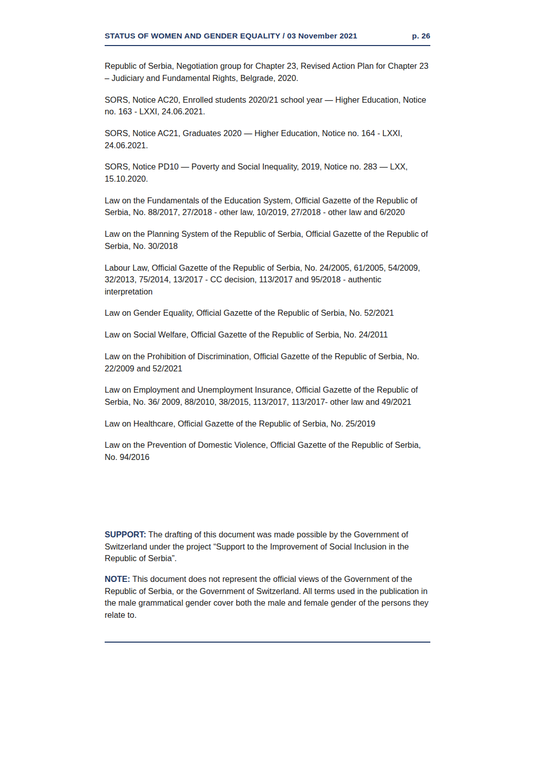Status of Women and Gender Equality / 03 November 2021
p. 26
Republic of Serbia, Negotiation group for Chapter 23, Revised Action Plan for Chapter 23 – Judiciary and Fundamental Rights, Belgrade, 2020.
SORS, Notice AC20, Enrolled students 2020/21 school year — Higher Education, Notice no. 163 - LXXI, 24.06.2021.
SORS, Notice AC21, Graduates 2020 — Higher Education, Notice no. 164 - LXXI, 24.06.2021.
SORS, Notice PD10 — Poverty and Social Inequality, 2019, Notice no. 283 — LXX, 15.10.2020.
Law on the Fundamentals of the Education System, Official Gazette of the Republic of Serbia, No. 88/2017, 27/2018 - other law, 10/2019, 27/2018 - other law and 6/2020
Law on the Planning System of the Republic of Serbia, Official Gazette of the Republic of Serbia, No. 30/2018
Labour Law, Official Gazette of the Republic of Serbia, No. 24/2005, 61/2005, 54/2009, 32/2013, 75/2014, 13/2017 - CC decision, 113/2017 and 95/2018 - authentic interpretation
Law on Gender Equality, Official Gazette of the Republic of Serbia, No. 52/2021
Law on Social Welfare, Official Gazette of the Republic of Serbia, No. 24/2011
Law on the Prohibition of Discrimination, Official Gazette of the Republic of Serbia, No. 22/2009 and 52/2021
Law on Employment and Unemployment Insurance, Official Gazette of the Republic of Serbia, No. 36/ 2009, 88/2010, 38/2015, 113/2017, 113/2017- other law and 49/2021
Law on Healthcare, Official Gazette of the Republic of Serbia, No. 25/2019
Law on the Prevention of Domestic Violence, Official Gazette of the Republic of Serbia, No. 94/2016
SUPPORT: The drafting of this document was made possible by the Government of Switzerland under the project “Support to the Improvement of Social Inclusion in the Republic of Serbia”.
NOTE: This document does not represent the official views of the Government of the Republic of Serbia, or the Government of Switzerland. All terms used in the publication in the male grammatical gender cover both the male and female gender of the persons they relate to.